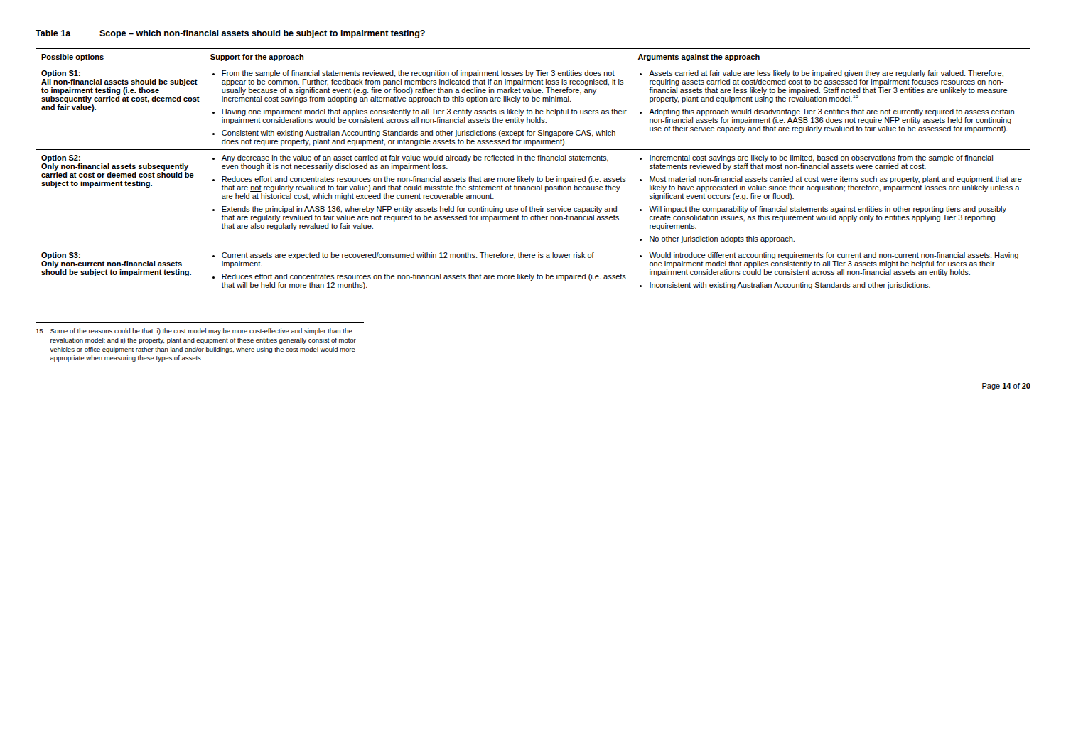Table 1a Scope – which non-financial assets should be subject to impairment testing?
| Possible options | Support for the approach | Arguments against the approach |
| --- | --- | --- |
| Option S1: All non-financial assets should be subject to impairment testing (i.e. those subsequently carried at cost, deemed cost and fair value). | From the sample of financial statements reviewed, the recognition of impairment losses by Tier 3 entities does not appear to be common. Further, feedback from panel members indicated that if an impairment loss is recognised, it is usually because of a significant event (e.g. fire or flood) rather than a decline in market value. Therefore, any incremental cost savings from adopting an alternative approach to this option are likely to be minimal. Having one impairment model that applies consistently to all Tier 3 entity assets is likely to be helpful to users as their impairment considerations would be consistent across all non-financial assets the entity holds. Consistent with existing Australian Accounting Standards and other jurisdictions (except for Singapore CAS, which does not require property, plant and equipment, or intangible assets to be assessed for impairment). | Assets carried at fair value are less likely to be impaired given they are regularly fair valued. Therefore, requiring assets carried at cost/deemed cost to be assessed for impairment focuses resources on non-financial assets that are less likely to be impaired. Staff noted that Tier 3 entities are unlikely to measure property, plant and equipment using the revaluation model. 15 Adopting this approach would disadvantage Tier 3 entities that are not currently required to assess certain non-financial assets for impairment (i.e. AASB 136 does not require NFP entity assets held for continuing use of their service capacity and that are regularly revalued to fair value to be assessed for impairment). |
| Option S2: Only non-financial assets subsequently carried at cost or deemed cost should be subject to impairment testing. | Any decrease in the value of an asset carried at fair value would already be reflected in the financial statements, even though it is not necessarily disclosed as an impairment loss. Reduces effort and concentrates resources on the non-financial assets that are more likely to be impaired (i.e. assets that are not regularly revalued to fair value) and that could misstate the statement of financial position because they are held at historical cost, which might exceed the current recoverable amount. Extends the principal in AASB 136, whereby NFP entity assets held for continuing use of their service capacity and that are regularly revalued to fair value are not required to be assessed for impairment to other non-financial assets that are also regularly revalued to fair value. | Incremental cost savings are likely to be limited, based on observations from the sample of financial statements reviewed by staff that most non-financial assets were carried at cost. Most material non-financial assets carried at cost were items such as property, plant and equipment that are likely to have appreciated in value since their acquisition; therefore, impairment losses are unlikely unless a significant event occurs (e.g. fire or flood). Will impact the comparability of financial statements against entities in other reporting tiers and possibly create consolidation issues, as this requirement would apply only to entities applying Tier 3 reporting requirements. No other jurisdiction adopts this approach. |
| Option S3: Only non-current non-financial assets should be subject to impairment testing. | Current assets are expected to be recovered/consumed within 12 months. Therefore, there is a lower risk of impairment. Reduces effort and concentrates resources on the non-financial assets that are more likely to be impaired (i.e. assets that will be held for more than 12 months). | Would introduce different accounting requirements for current and non-current non-financial assets. Having one impairment model that applies consistently to all Tier 3 assets might be helpful for users as their impairment considerations could be consistent across all non-financial assets an entity holds. Inconsistent with existing Australian Accounting Standards and other jurisdictions. |
15 Some of the reasons could be that: i) the cost model may be more cost-effective and simpler than the revaluation model; and ii) the property, plant and equipment of these entities generally consist of motor vehicles or office equipment rather than land and/or buildings, where using the cost model would more appropriate when measuring these types of assets.
Page 14 of 20